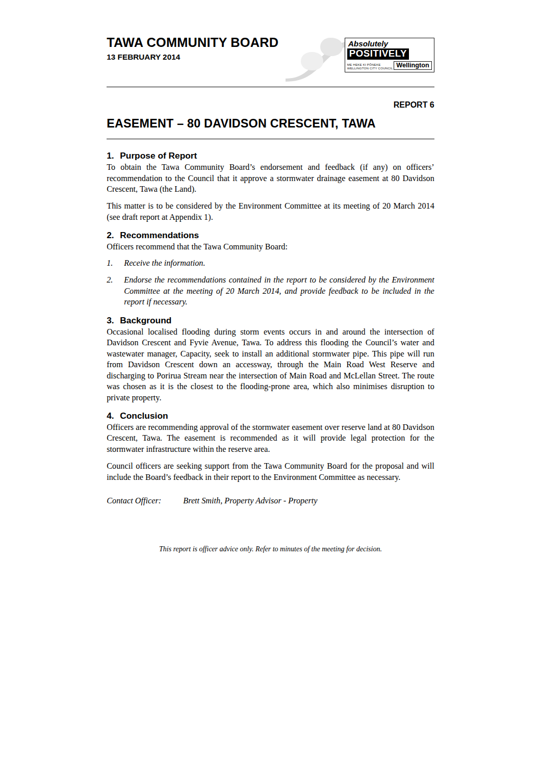TAWA COMMUNITY BOARD
13 FEBRUARY 2014
Absolutely
POSITIVELY
ME HEKE KI PŌNEKE
WELLINGTON CITY COUNCIL
Wellington
REPORT 6
EASEMENT – 80 DAVIDSON CRESCENT, TAWA
1. Purpose of Report
To obtain the Tawa Community Board’s endorsement and feedback (if any) on officers’ recommendation to the Council that it approve a stormwater drainage easement at 80 Davidson Crescent, Tawa (the Land).
This matter is to be considered by the Environment Committee at its meeting of 20 March 2014 (see draft report at Appendix 1).
2. Recommendations
Officers recommend that the Tawa Community Board:
1. Receive the information.
2. Endorse the recommendations contained in the report to be considered by the Environment Committee at the meeting of 20 March 2014, and provide feedback to be included in the report if necessary.
3. Background
Occasional localised flooding during storm events occurs in and around the intersection of Davidson Crescent and Fyvie Avenue, Tawa. To address this flooding the Council’s water and wastewater manager, Capacity, seek to install an additional stormwater pipe. This pipe will run from Davidson Crescent down an accessway, through the Main Road West Reserve and discharging to Porirua Stream near the intersection of Main Road and McLellan Street. The route was chosen as it is the closest to the flooding-prone area, which also minimises disruption to private property.
4. Conclusion
Officers are recommending approval of the stormwater easement over reserve land at 80 Davidson Crescent, Tawa. The easement is recommended as it will provide legal protection for the stormwater infrastructure within the reserve area.
Council officers are seeking support from the Tawa Community Board for the proposal and will include the Board’s feedback in their report to the Environment Committee as necessary.
Contact Officer: Brett Smith, Property Advisor - Property
This report is officer advice only. Refer to minutes of the meeting for decision.